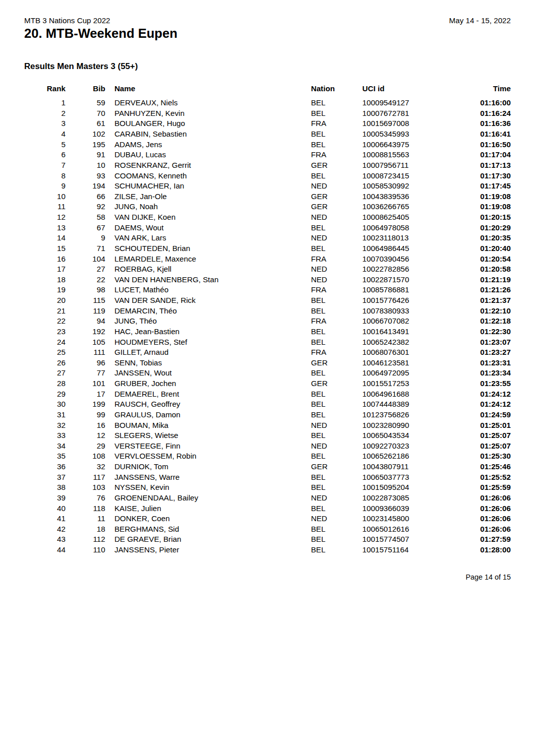MTB 3 Nations Cup 2022 May 14 - 15, 2022
20. MTB-Weekend Eupen
Results Men Masters 3 (55+)
| Rank | Bib | Name | Nation | UCI id | Time |
| --- | --- | --- | --- | --- | --- |
| 1 | 59 | DERVEAUX, Niels | BEL | 10009549127 | 01:16:00 |
| 2 | 70 | PANHUYZEN, Kevin | BEL | 10007672781 | 01:16:24 |
| 3 | 61 | BOULANGER, Hugo | FRA | 10015697008 | 01:16:36 |
| 4 | 102 | CARABIN, Sebastien | BEL | 10005345993 | 01:16:41 |
| 5 | 195 | ADAMS, Jens | BEL | 10006643975 | 01:16:50 |
| 6 | 91 | DUBAU, Lucas | FRA | 10008815563 | 01:17:04 |
| 7 | 10 | ROSENKRANZ, Gerrit | GER | 10007956711 | 01:17:13 |
| 8 | 93 | COOMANS, Kenneth | BEL | 10008723415 | 01:17:30 |
| 9 | 194 | SCHUMACHER, Ian | NED | 10058530992 | 01:17:45 |
| 10 | 66 | ZILSE, Jan-Ole | GER | 10043839536 | 01:19:08 |
| 11 | 92 | JUNG, Noah | GER | 10036266765 | 01:19:08 |
| 12 | 58 | VAN DIJKE, Koen | NED | 10008625405 | 01:20:15 |
| 13 | 67 | DAEMS, Wout | BEL | 10064978058 | 01:20:29 |
| 14 | 9 | VAN ARK, Lars | NED | 10023118013 | 01:20:35 |
| 15 | 71 | SCHOUTEDEN, Brian | BEL | 10064986445 | 01:20:40 |
| 16 | 104 | LEMARDELE, Maxence | FRA | 10070390456 | 01:20:54 |
| 17 | 27 | ROERBAG, Kjell | NED | 10022782856 | 01:20:58 |
| 18 | 22 | VAN DEN HANENBERG, Stan | NED | 10022871570 | 01:21:19 |
| 19 | 98 | LUCET, Mathéo | FRA | 10085786881 | 01:21:26 |
| 20 | 115 | VAN DER SANDE, Rick | BEL | 10015776426 | 01:21:37 |
| 21 | 119 | DEMARCIN, Théo | BEL | 10078380933 | 01:22:10 |
| 22 | 94 | JUNG, Théo | FRA | 10066707082 | 01:22:18 |
| 23 | 192 | HAC, Jean-Bastien | BEL | 10016413491 | 01:22:30 |
| 24 | 105 | HOUDMEYERS, Stef | BEL | 10065242382 | 01:23:07 |
| 25 | 111 | GILLET, Arnaud | FRA | 10068076301 | 01:23:27 |
| 26 | 96 | SENN, Tobias | GER | 10046123581 | 01:23:31 |
| 27 | 77 | JANSSEN, Wout | BEL | 10064972095 | 01:23:34 |
| 28 | 101 | GRUBER, Jochen | GER | 10015517253 | 01:23:55 |
| 29 | 17 | DEMAEREL, Brent | BEL | 10064961688 | 01:24:12 |
| 30 | 199 | RAUSCH, Geoffrey | BEL | 10074448389 | 01:24:12 |
| 31 | 99 | GRAULUS, Damon | BEL | 10123756826 | 01:24:59 |
| 32 | 16 | BOUMAN, Mika | NED | 10023280990 | 01:25:01 |
| 33 | 12 | SLEGERS, Wietse | BEL | 10065043534 | 01:25:07 |
| 34 | 29 | VERSTEEGE, Finn | NED | 10092270323 | 01:25:07 |
| 35 | 108 | VERVLOESSEM, Robin | BEL | 10065262186 | 01:25:30 |
| 36 | 32 | DURNIOK, Tom | GER | 10043807911 | 01:25:46 |
| 37 | 117 | JANSSENS, Warre | BEL | 10065037773 | 01:25:52 |
| 38 | 103 | NYSSEN, Kevin | BEL | 10015095204 | 01:25:59 |
| 39 | 76 | GROENENDAAL, Bailey | NED | 10022873085 | 01:26:06 |
| 40 | 118 | KAISE, Julien | BEL | 10009366039 | 01:26:06 |
| 41 | 11 | DONKER, Coen | NED | 10023145800 | 01:26:06 |
| 42 | 18 | BERGHMANS, Sid | BEL | 10065012616 | 01:26:06 |
| 43 | 112 | DE GRAEVE, Brian | BEL | 10015774507 | 01:27:59 |
| 44 | 110 | JANSSENS, Pieter | BEL | 10015751164 | 01:28:00 |
Page 14 of 15